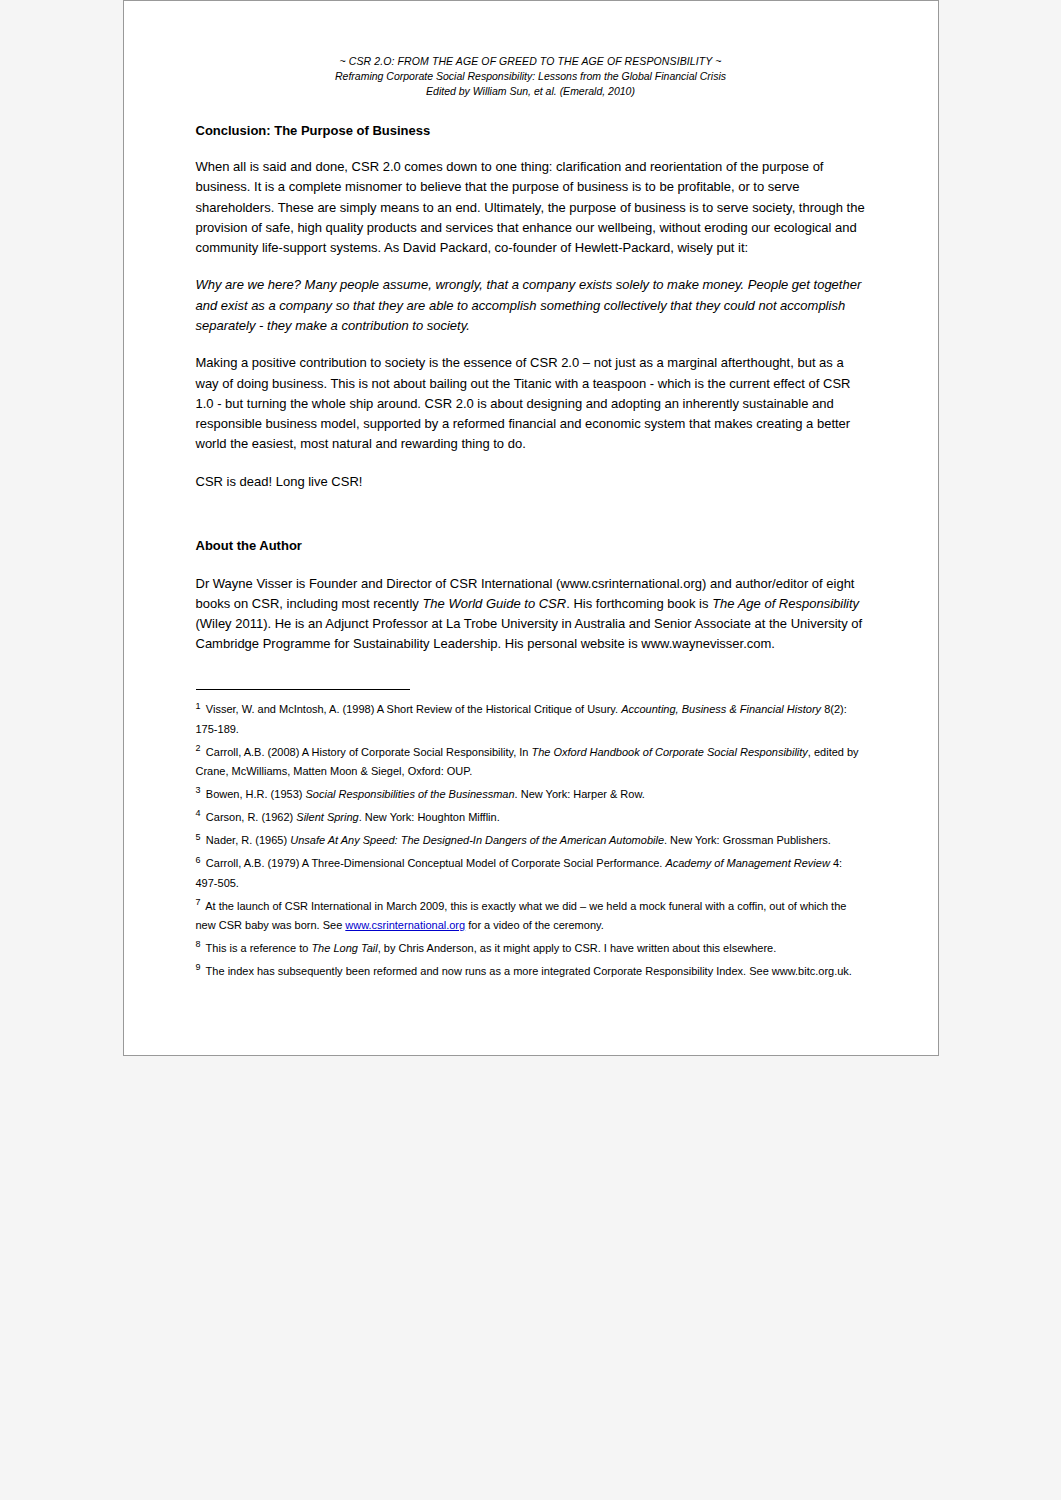~ CSR 2.O: FROM THE AGE OF GREED TO THE AGE OF RESPONSIBILITY ~
Reframing Corporate Social Responsibility: Lessons from the Global Financial Crisis
Edited by William Sun, et al. (Emerald, 2010)
Conclusion: The Purpose of Business
When all is said and done, CSR 2.0 comes down to one thing: clarification and reorientation of the purpose of business. It is a complete misnomer to believe that the purpose of business is to be profitable, or to serve shareholders. These are simply means to an end. Ultimately, the purpose of business is to serve society, through the provision of safe, high quality products and services that enhance our wellbeing, without eroding our ecological and community life-support systems. As David Packard, co-founder of Hewlett-Packard, wisely put it:
Why are we here? Many people assume, wrongly, that a company exists solely to make money. People get together and exist as a company so that they are able to accomplish something collectively that they could not accomplish separately - they make a contribution to society.
Making a positive contribution to society is the essence of CSR 2.0 – not just as a marginal afterthought, but as a way of doing business. This is not about bailing out the Titanic with a teaspoon - which is the current effect of CSR 1.0 - but turning the whole ship around. CSR 2.0 is about designing and adopting an inherently sustainable and responsible business model, supported by a reformed financial and economic system that makes creating a better world the easiest, most natural and rewarding thing to do.
CSR is dead! Long live CSR!
About the Author
Dr Wayne Visser is Founder and Director of CSR International (www.csrinternational.org) and author/editor of eight books on CSR, including most recently The World Guide to CSR. His forthcoming book is The Age of Responsibility (Wiley 2011). He is an Adjunct Professor at La Trobe University in Australia and Senior Associate at the University of Cambridge Programme for Sustainability Leadership. His personal website is www.waynevisser.com.
1 Visser, W. and McIntosh, A. (1998) A Short Review of the Historical Critique of Usury. Accounting, Business & Financial History 8(2): 175-189.
2 Carroll, A.B. (2008) A History of Corporate Social Responsibility, In The Oxford Handbook of Corporate Social Responsibility, edited by Crane, McWilliams, Matten Moon & Siegel, Oxford: OUP.
3 Bowen, H.R. (1953) Social Responsibilities of the Businessman. New York: Harper & Row.
4 Carson, R. (1962) Silent Spring. New York: Houghton Mifflin.
5 Nader, R. (1965) Unsafe At Any Speed: The Designed-In Dangers of the American Automobile. New York: Grossman Publishers.
6 Carroll, A.B. (1979) A Three-Dimensional Conceptual Model of Corporate Social Performance. Academy of Management Review 4: 497-505.
7 At the launch of CSR International in March 2009, this is exactly what we did – we held a mock funeral with a coffin, out of which the new CSR baby was born. See www.csrinternational.org for a video of the ceremony.
8 This is a reference to The Long Tail, by Chris Anderson, as it might apply to CSR. I have written about this elsewhere.
9 The index has subsequently been reformed and now runs as a more integrated Corporate Responsibility Index. See www.bitc.org.uk.